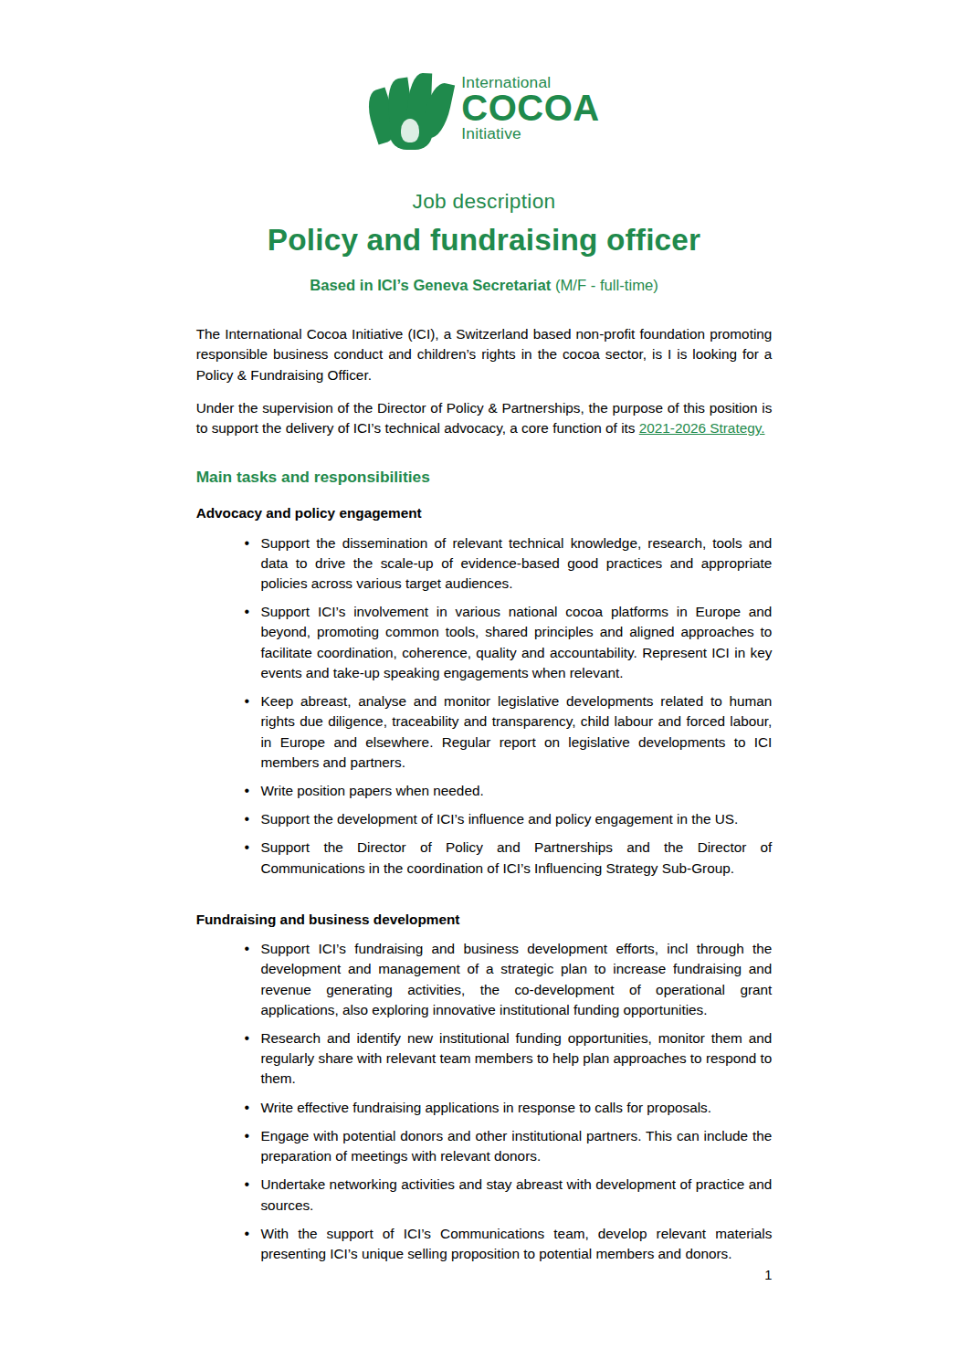| | International COCOA Initiative |
Job description
Policy and fundraising officer
Based in ICI’s Geneva Secretariat (M/F - full-time)
The International Cocoa Initiative (ICI), a Switzerland based non-profit foundation promoting responsible business conduct and children’s rights in the cocoa sector, is I is looking for a Policy & Fundraising Officer.
Under the supervision of the Director of Policy & Partnerships, the purpose of this position is to support the delivery of ICI’s technical advocacy, a core function of its 2021-2026 Strategy.
Main tasks and responsibilities
Advocacy and policy engagement
Support the dissemination of relevant technical knowledge, research, tools and data to drive the scale-up of evidence-based good practices and appropriate policies across various target audiences.
Support ICI’s involvement in various national cocoa platforms in Europe and beyond, promoting common tools, shared principles and aligned approaches to facilitate coordination, coherence, quality and accountability. Represent ICI in key events and take-up speaking engagements when relevant.
Keep abreast, analyse and monitor legislative developments related to human rights due diligence, traceability and transparency, child labour and forced labour, in Europe and elsewhere. Regular report on legislative developments to ICI members and partners.
Write position papers when needed.
Support the development of ICI’s influence and policy engagement in the US.
Support the Director of Policy and Partnerships and the Director of Communications in the coordination of ICI’s Influencing Strategy Sub-Group.
Fundraising and business development
Support ICI’s fundraising and business development efforts, incl through the development and management of a strategic plan to increase fundraising and revenue generating activities, the co-development of operational grant applications, also exploring innovative institutional funding opportunities.
Research and identify new institutional funding opportunities, monitor them and regularly share with relevant team members to help plan approaches to respond to them.
Write effective fundraising applications in response to calls for proposals.
Engage with potential donors and other institutional partners. This can include the preparation of meetings with relevant donors.
Undertake networking activities and stay abreast with development of practice and sources.
With the support of ICI’s Communications team, develop relevant materials presenting ICI’s unique selling proposition to potential members and donors.
1